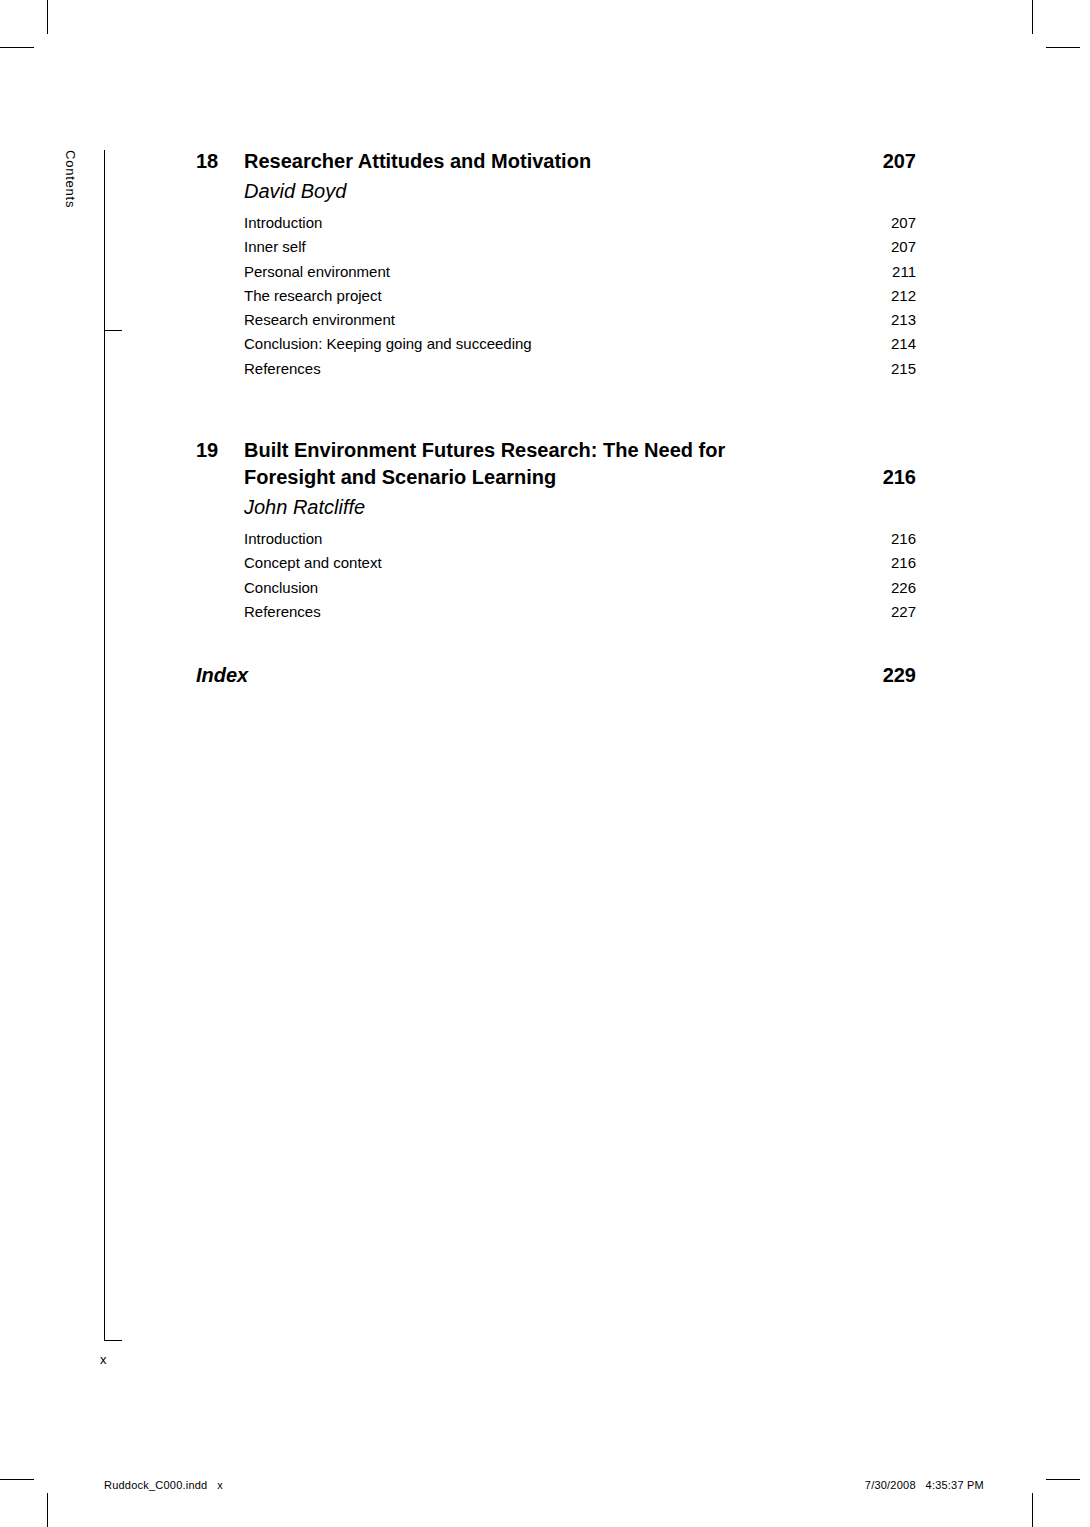Contents
x
18
Researcher Attitudes and Motivation
207
David Boyd
Introduction 207
Inner self 207
Personal environment 211
The research project 212
Research environment 213
Conclusion: Keeping going and succeeding 214
References 215
19
Built Environment Futures Research: The Need for
Foresight and Scenario Learning
216
John Ratcliffe
Introduction 216
Concept and context 216
Conclusion 226
References 227
Index
229
Ruddock_C000.indd x
7/30/2008 4:35:37 PM